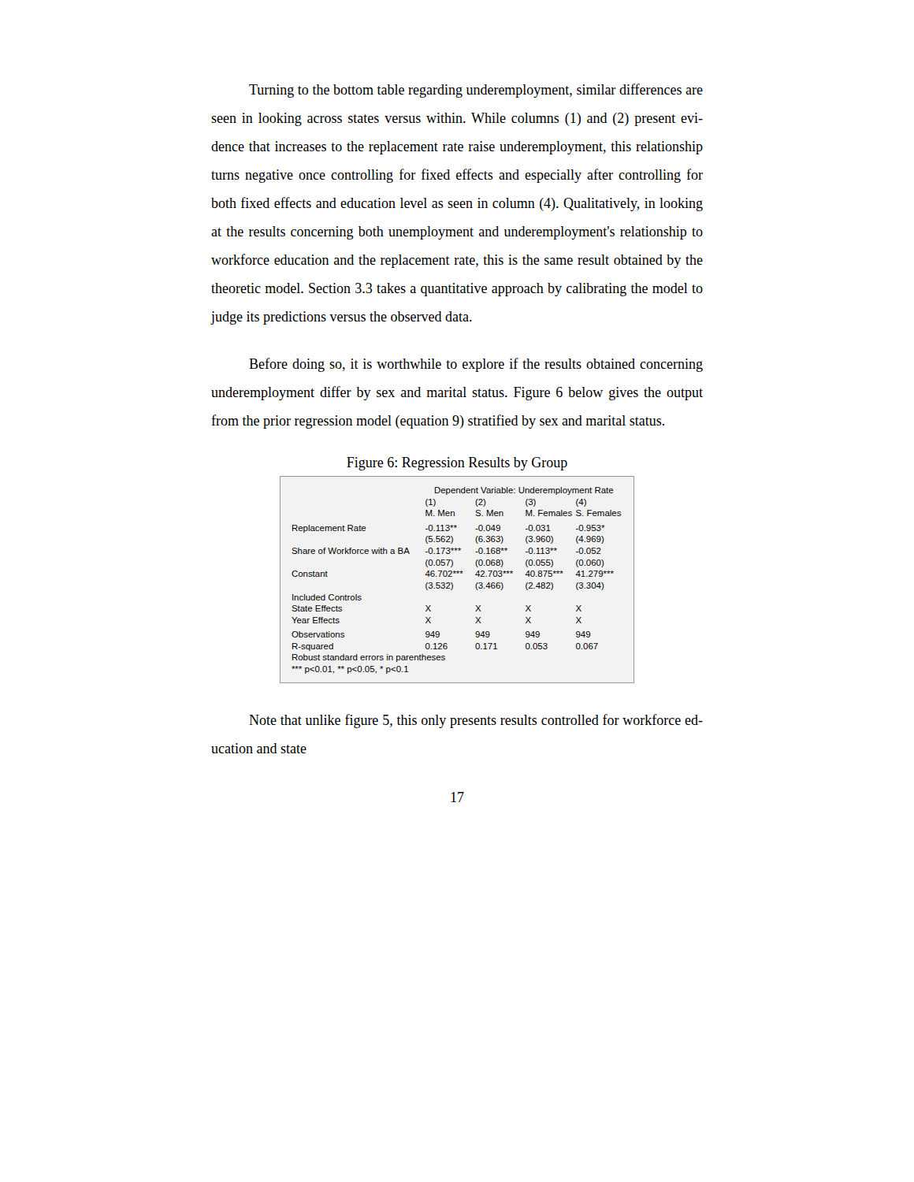Turning to the bottom table regarding underemployment, similar differences are seen in looking across states versus within. While columns (1) and (2) present evidence that increases to the replacement rate raise underemployment, this relationship turns negative once controlling for fixed effects and especially after controlling for both fixed effects and education level as seen in column (4). Qualitatively, in looking at the results concerning both unemployment and underemployment's relationship to workforce education and the replacement rate, this is the same result obtained by the theoretic model. Section 3.3 takes a quantitative approach by calibrating the model to judge its predictions versus the observed data.
Before doing so, it is worthwhile to explore if the results obtained concerning underemployment differ by sex and marital status. Figure 6 below gives the output from the prior regression model (equation 9) stratified by sex and marital status.
Figure 6: Regression Results by Group
| | Dependent Variable: Underemployment Rate |
| | (1) | (2) | (3) | (4) |
| | M. Men | S. Men | M. Females | S. Females |
| Replacement Rate | -0.113** | -0.049 | -0.031 | -0.953* |
| | (5.562) | (6.363) | (3.960) | (4.969) |
| Share of Workforce with a BA | -0.173*** | -0.168** | -0.113** | -0.052 |
| | (0.057) | (0.068) | (0.055) | (0.060) |
| Constant | 46.702*** | 42.703*** | 40.875*** | 41.279*** |
| | (3.532) | (3.466) | (2.482) | (3.304) |
| Included Controls | | | | |
| State Effects | X | X | X | X |
| Year Effects | X | X | X | X |
| Observations | 949 | 949 | 949 | 949 |
| R-squared | 0.126 | 0.171 | 0.053 | 0.067 |
| Robust standard errors in parentheses |
| *** p<0.01, ** p<0.05, * p<0.1 |
Note that unlike figure 5, this only presents results controlled for workforce education and state
17